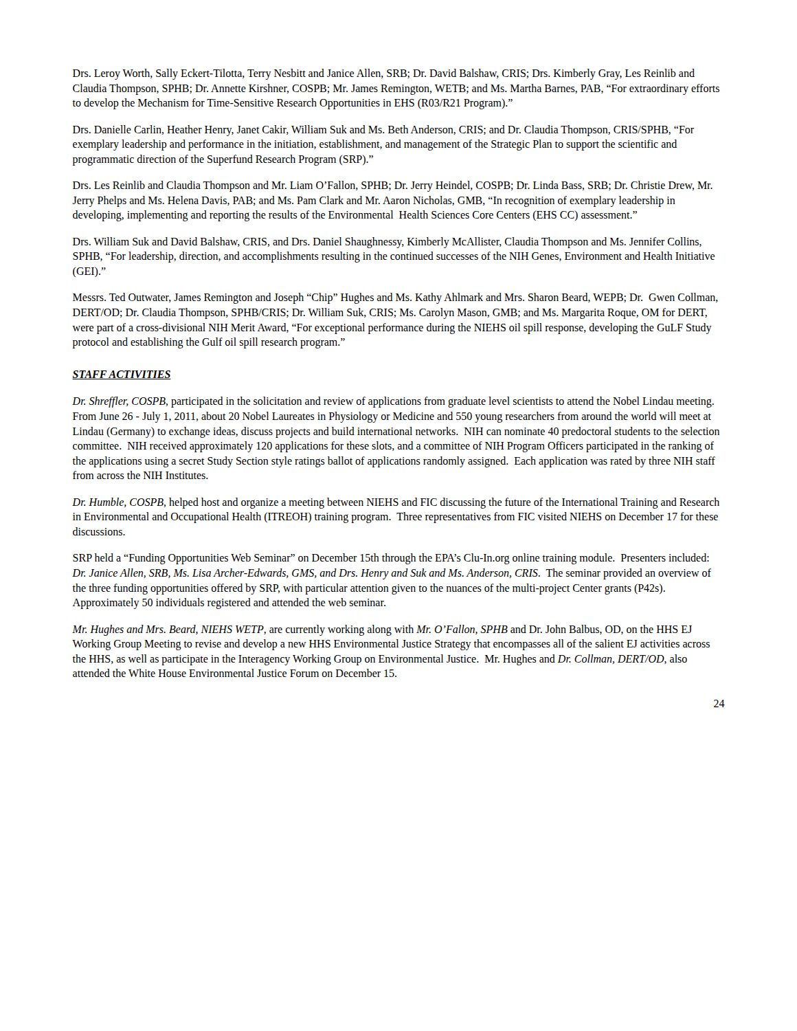Drs. Leroy Worth, Sally Eckert-Tilotta, Terry Nesbitt and Janice Allen, SRB; Dr. David Balshaw, CRIS; Drs. Kimberly Gray, Les Reinlib and Claudia Thompson, SPHB; Dr. Annette Kirshner, COSPB; Mr. James Remington, WETB; and Ms. Martha Barnes, PAB, “For extraordinary efforts to develop the Mechanism for Time-Sensitive Research Opportunities in EHS (R03/R21 Program).”
Drs. Danielle Carlin, Heather Henry, Janet Cakir, William Suk and Ms. Beth Anderson, CRIS; and Dr. Claudia Thompson, CRIS/SPHB, “For exemplary leadership and performance in the initiation, establishment, and management of the Strategic Plan to support the scientific and programmatic direction of the Superfund Research Program (SRP).”
Drs. Les Reinlib and Claudia Thompson and Mr. Liam O’Fallon, SPHB; Dr. Jerry Heindel, COSPB; Dr. Linda Bass, SRB; Dr. Christie Drew, Mr. Jerry Phelps and Ms. Helena Davis, PAB; and Ms. Pam Clark and Mr. Aaron Nicholas, GMB, “In recognition of exemplary leadership in developing, implementing and reporting the results of the Environmental Health Sciences Core Centers (EHS CC) assessment.”
Drs. William Suk and David Balshaw, CRIS, and Drs. Daniel Shaughnessy, Kimberly McAllister, Claudia Thompson and Ms. Jennifer Collins, SPHB, “For leadership, direction, and accomplishments resulting in the continued successes of the NIH Genes, Environment and Health Initiative (GEI).”
Messrs. Ted Outwater, James Remington and Joseph “Chip” Hughes and Ms. Kathy Ahlmark and Mrs. Sharon Beard, WEPB; Dr. Gwen Collman, DERT/OD; Dr. Claudia Thompson, SPHB/CRIS; Dr. William Suk, CRIS; Ms. Carolyn Mason, GMB; and Ms. Margarita Roque, OM for DERT, were part of a cross-divisional NIH Merit Award, “For exceptional performance during the NIEHS oil spill response, developing the GuLF Study protocol and establishing the Gulf oil spill research program.”
STAFF ACTIVITIES
Dr. Shreffler, COSPB, participated in the solicitation and review of applications from graduate level scientists to attend the Nobel Lindau meeting. From June 26 - July 1, 2011, about 20 Nobel Laureates in Physiology or Medicine and 550 young researchers from around the world will meet at Lindau (Germany) to exchange ideas, discuss projects and build international networks. NIH can nominate 40 predoctoral students to the selection committee. NIH received approximately 120 applications for these slots, and a committee of NIH Program Officers participated in the ranking of the applications using a secret Study Section style ratings ballot of applications randomly assigned. Each application was rated by three NIH staff from across the NIH Institutes.
Dr. Humble, COSPB, helped host and organize a meeting between NIEHS and FIC discussing the future of the International Training and Research in Environmental and Occupational Health (ITREOH) training program. Three representatives from FIC visited NIEHS on December 17 for these discussions.
SRP held a “Funding Opportunities Web Seminar” on December 15th through the EPA’s Clu-In.org online training module. Presenters included: Dr. Janice Allen, SRB, Ms. Lisa Archer-Edwards, GMS, and Drs. Henry and Suk and Ms. Anderson, CRIS. The seminar provided an overview of the three funding opportunities offered by SRP, with particular attention given to the nuances of the multi-project Center grants (P42s). Approximately 50 individuals registered and attended the web seminar.
Mr. Hughes and Mrs. Beard, NIEHS WETP, are currently working along with Mr. O’Fallon, SPHB and Dr. John Balbus, OD, on the HHS EJ Working Group Meeting to revise and develop a new HHS Environmental Justice Strategy that encompasses all of the salient EJ activities across the HHS, as well as participate in the Interagency Working Group on Environmental Justice. Mr. Hughes and Dr. Collman, DERT/OD, also attended the White House Environmental Justice Forum on December 15.
24